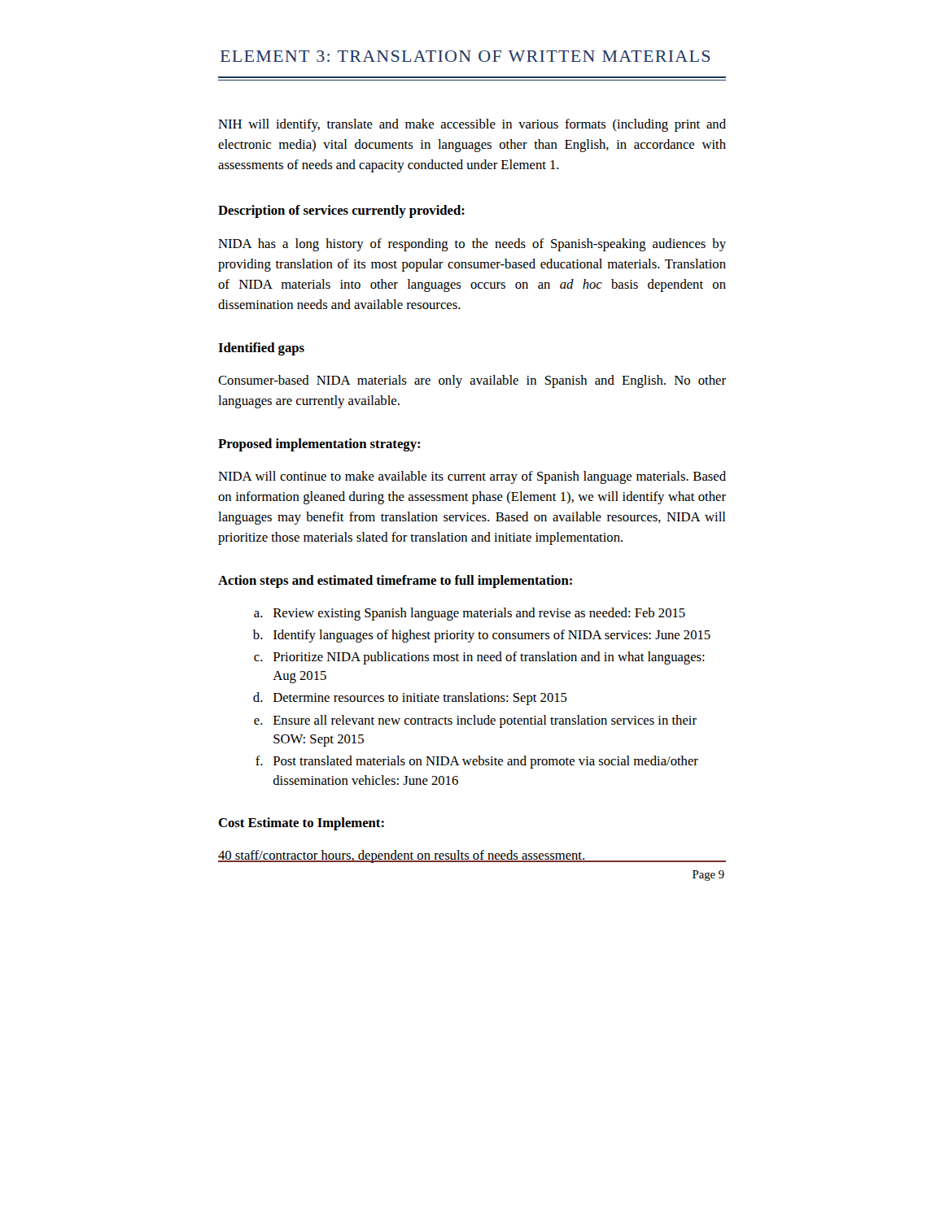Element 3: Translation of Written Materials
NIH will identify, translate and make accessible in various formats (including print and electronic media) vital documents in languages other than English, in accordance with assessments of needs and capacity conducted under Element 1.
Description of services currently provided:
NIDA has a long history of responding to the needs of Spanish-speaking audiences by providing translation of its most popular consumer-based educational materials. Translation of NIDA materials into other languages occurs on an ad hoc basis dependent on dissemination needs and available resources.
Identified gaps
Consumer-based NIDA materials are only available in Spanish and English. No other languages are currently available.
Proposed implementation strategy:
NIDA will continue to make available its current array of Spanish language materials. Based on information gleaned during the assessment phase (Element 1), we will identify what other languages may benefit from translation services. Based on available resources, NIDA will prioritize those materials slated for translation and initiate implementation.
Action steps and estimated timeframe to full implementation:
Review existing Spanish language materials and revise as needed: Feb 2015
Identify languages of highest priority to consumers of NIDA services: June 2015
Prioritize NIDA publications most in need of translation and in what languages: Aug 2015
Determine resources to initiate translations: Sept 2015
Ensure all relevant new contracts include potential translation services in their SOW: Sept 2015
Post translated materials on NIDA website and promote via social media/other dissemination vehicles: June 2016
Cost Estimate to Implement:
40 staff/contractor hours, dependent on results of needs assessment.
Page 9